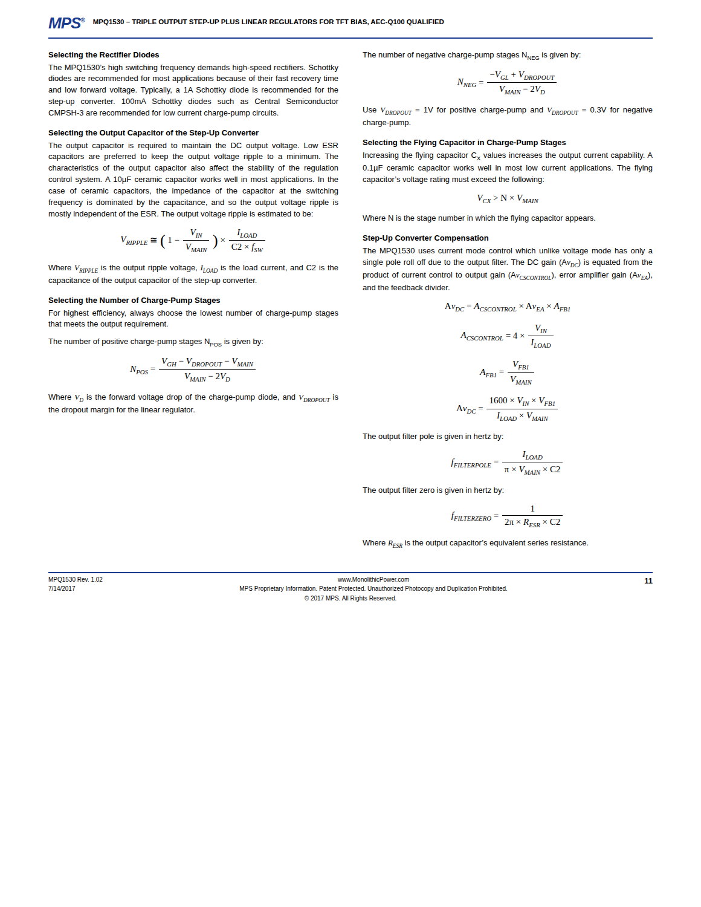MPS®
MPQ1530 – TRIPLE OUTPUT STEP-UP PLUS LINEAR REGULATORS FOR TFT BIAS, AEC-Q100 QUALIFIED
Selecting the Rectifier Diodes
The MPQ1530’s high switching frequency demands high-speed rectifiers. Schottky diodes are recommended for most applications because of their fast recovery time and low forward voltage. Typically, a 1A Schottky diode is recommended for the step-up converter. 100mA Schottky diodes such as Central Semiconductor CMPSH-3 are recommended for low current charge-pump circuits.
Selecting the Output Capacitor of the Step-Up Converter
The output capacitor is required to maintain the DC output voltage. Low ESR capacitors are preferred to keep the output voltage ripple to a minimum. The characteristics of the output capacitor also affect the stability of the regulation control system. A 10µF ceramic capacitor works well in most applications. In the case of ceramic capacitors, the impedance of the capacitor at the switching frequency is dominated by the capacitance, and so the output voltage ripple is mostly independent of the ESR. The output voltage ripple is estimated to be:
VRIPPLE ≅ ( 1 − VIN VMAIN ) × ILOAD C2 × fSW
Where VRIPPLE is the output ripple voltage, ILOAD is the load current, and C2 is the capacitance of the output capacitor of the step-up converter.
Selecting the Number of Charge-Pump Stages
For highest efficiency, always choose the lowest number of charge-pump stages that meets the output requirement.
The number of positive charge-pump stages NPOS is given by:
NPOS = VGH − VDROPOUT − VMAIN VMAIN − 2VD
Where VD is the forward voltage drop of the charge-pump diode, and VDROPOUT is the dropout margin for the linear regulator.
The number of negative charge-pump stages NNEG is given by:
NNEG = −VGL + VDROPOUT VMAIN − 2VD
Use VDROPOUT = 1V for positive charge-pump and VDROPOUT = 0.3V for negative charge-pump.
Selecting the Flying Capacitor in Charge-Pump Stages
Increasing the flying capacitor CX values increases the output current capability. A 0.1µF ceramic capacitor works well in most low current applications. The flying capacitor’s voltage rating must exceed the following:
VCX > N × VMAIN
Where N is the stage number in which the flying capacitor appears.
Step-Up Converter Compensation
The MPQ1530 uses current mode control which unlike voltage mode has only a single pole roll off due to the output filter. The DC gain (AvDC) is equated from the product of current control to output gain (AvCSCONTROL), error amplifier gain (AvEA), and the feedback divider.
AvDC = ACSCONTROL × AvEA × AFB1
ACSCONTROL = 4 × VIN ILOAD
AFB1 = VFB1 VMAIN
AvDC = 1600 × VIN × VFB1 ILOAD × VMAIN
The output filter pole is given in hertz by:
fFILTERPOLE = ILOAD π × VMAIN × C2
The output filter zero is given in hertz by:
fFILTERZERO = 1 2π × RESR × C2
Where RESR is the output capacitor’s equivalent series resistance.
MPQ1530 Rev. 1.02
7/14/2017
www.MonolithicPower.com
MPS Proprietary Information. Patent Protected. Unauthorized Photocopy and Duplication Prohibited.
11
© 2017 MPS. All Rights Reserved.